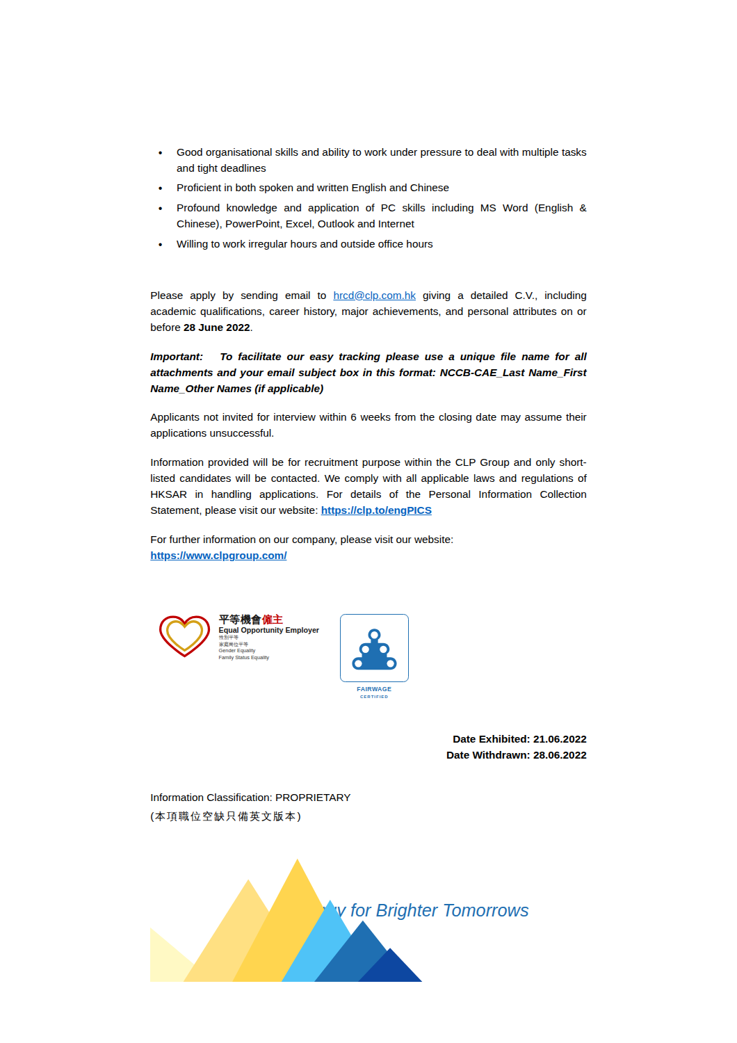Good organisational skills and ability to work under pressure to deal with multiple tasks and tight deadlines
Proficient in both spoken and written English and Chinese
Profound knowledge and application of PC skills including MS Word (English & Chinese), PowerPoint, Excel, Outlook and Internet
Willing to work irregular hours and outside office hours
Please apply by sending email to hrcd@clp.com.hk giving a detailed C.V., including academic qualifications, career history, major achievements, and personal attributes on or before 28 June 2022.
Important: To facilitate our easy tracking please use a unique file name for all attachments and your email subject box in this format: NCCB-CAE_Last Name_First Name_Other Names (if applicable)
Applicants not invited for interview within 6 weeks from the closing date may assume their applications unsuccessful.
Information provided will be for recruitment purpose within the CLP Group and only short-listed candidates will be contacted. We comply with all applicable laws and regulations of HKSAR in handling applications. For details of the Personal Information Collection Statement, please visit our website: https://clp.to/engPICS
For further information on our company, please visit our website:
https://www.clpgroup.com/
平等機會僱主
Equal Opportunity Employer
性別平等
家庭崗位平等
Gender Equality
Family Status Equality
FAIRWAGECERTIFIED
Date Exhibited: 21.06.2022
Date Withdrawn: 28.06.2022
Information Classification: PROPRIETARY
(本項職位空缺只備英文版本)
Energy for Brighter Tomorrows